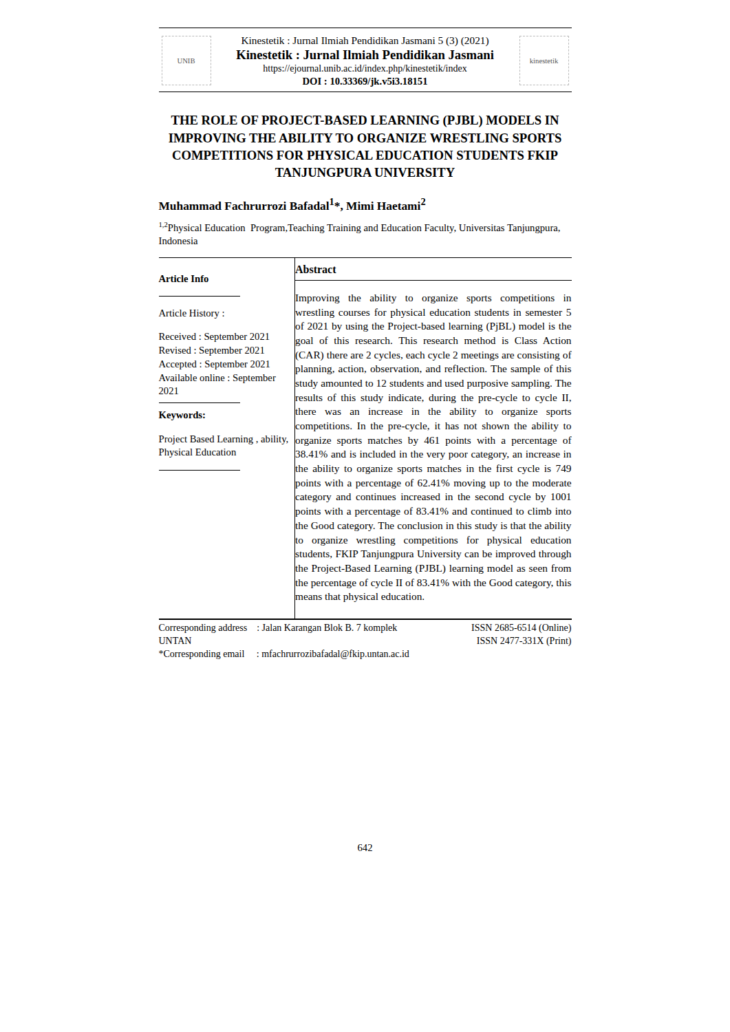UNIB
Kinestetik : Jurnal Ilmiah Pendidikan Jasmani 5 (3) (2021)
Kinestetik : Jurnal Ilmiah Pendidikan Jasmani
https://ejournal.unib.ac.id/index.php/kinestetik/index
DOI : 10.33369/jk.v5i3.18151
kinestetik
The Role of Project-Based Learning (PJBL) Models in Improving the Ability to Organize Wrestling Sports Competitions for Physical Education Students FKIP Tanjungpura University
Muhammad Fachrurrozi Bafadal1*, Mimi Haetami2
1,2Physical Education Program,Teaching Training and Education Faculty, Universitas Tanjungpura, Indonesia
| Article Info Article History : Received : September 2021 Revised : September 2021 Accepted : September 2021 Available online : September 2021 Keywords: Project Based Learning , ability, Physical Education | Abstract Improving the ability to organize sports competitions in wrestling courses for physical education students in semester 5 of 2021 by using the Project-based learning (PjBL) model is the goal of this research. This research method is Class Action (CAR) there are 2 cycles, each cycle 2 meetings are consisting of planning, action, observation, and reflection. The sample of this study amounted to 12 students and used purposive sampling. The results of this study indicate, during the pre-cycle to cycle II, there was an increase in the ability to organize sports competitions. In the pre-cycle, it has not shown the ability to organize sports matches by 461 points with a percentage of 38.41% and is included in the very poor category, an increase in the ability to organize sports matches in the first cycle is 749 points with a percentage of 62.41% moving up to the moderate category and continues increased in the second cycle by 1001 points with a percentage of 83.41% and continued to climb into the Good category. The conclusion in this study is that the ability to organize wrestling competitions for physical education students, FKIP Tanjungpura University can be improved through the Project-Based Learning (PJBL) learning model as seen from the percentage of cycle II of 83.41% with the Good category, this means that physical education. |
| Corresponding address : Jalan Karangan Blok B. 7 komplek UNTAN *Corresponding email : mfachrurrozibafadal@fkip.untan.ac.id | ISSN 2685-6514 (Online) ISSN 2477-331X (Print) |
642